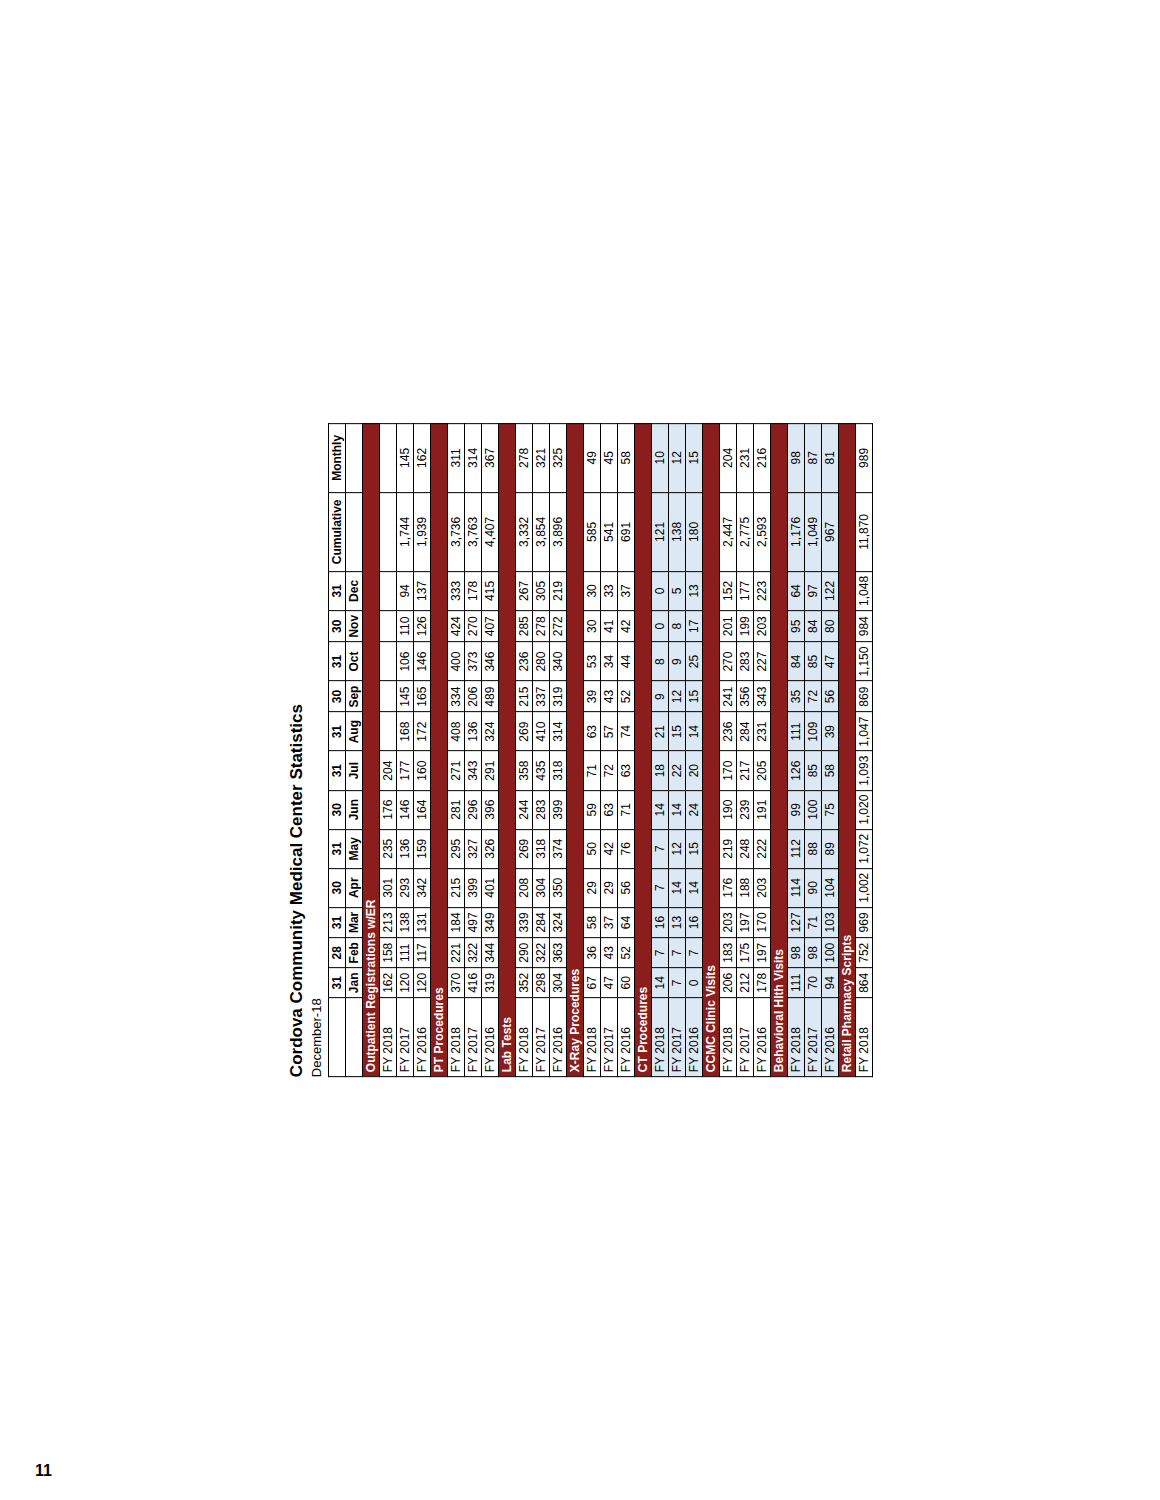Cordova Community Medical Center Statistics
December-18
| | 31 | 28 | 31 | 30 | 31 | 30 | 31 | 31 | 30 | 31 | 30 | 31 | Cumulative | Monthly |
| --- | --- | --- | --- | --- | --- | --- | --- | --- | --- | --- | --- | --- | --- | --- |
| | Jan | Feb | Mar | Apr | May | Jun | Jul | Aug | Sep | Oct | Nov | Dec | | |
| Outpatient Registrations w/ER |
| FY 2018 | 162 | 158 | 213 | 301 | 235 | 176 | 204 | | | | | | | |
| FY 2017 | 120 | 111 | 138 | 293 | 136 | 146 | 177 | 168 | 145 | 106 | 110 | 94 | 1,744 | 145 |
| FY 2016 | 120 | 117 | 131 | 342 | 159 | 164 | 160 | 172 | 165 | 146 | 126 | 137 | 1,939 | 162 |
| PT Procedures |
| FY 2018 | 370 | 221 | 184 | 215 | 295 | 281 | 271 | 408 | 334 | 400 | 424 | 333 | 3,736 | 311 |
| FY 2017 | 416 | 322 | 497 | 399 | 327 | 296 | 343 | 136 | 206 | 373 | 270 | 178 | 3,763 | 314 |
| FY 2016 | 319 | 344 | 349 | 401 | 326 | 396 | 291 | 324 | 489 | 346 | 407 | 415 | 4,407 | 367 |
| Lab Tests |
| FY 2018 | 352 | 290 | 339 | 208 | 269 | 244 | 358 | 269 | 215 | 236 | 285 | 267 | 3,332 | 278 |
| FY 2017 | 298 | 322 | 284 | 304 | 318 | 283 | 435 | 410 | 337 | 280 | 278 | 305 | 3,854 | 321 |
| FY 2016 | 304 | 363 | 324 | 350 | 374 | 399 | 318 | 314 | 319 | 340 | 272 | 219 | 3,896 | 325 |
| X-Ray Procedures |
| FY 2018 | 67 | 36 | 58 | 29 | 50 | 59 | 71 | 63 | 39 | 53 | 30 | 30 | 585 | 49 |
| FY 2017 | 47 | 43 | 37 | 29 | 42 | 63 | 72 | 57 | 43 | 34 | 41 | 33 | 541 | 45 |
| FY 2016 | 60 | 52 | 64 | 56 | 76 | 71 | 63 | 74 | 52 | 44 | 42 | 37 | 691 | 58 |
| CT Procedures |
| FY 2018 | 14 | 7 | 16 | 7 | 7 | 14 | 18 | 21 | 9 | 8 | 0 | 0 | 121 | 10 |
| FY 2017 | 7 | 7 | 13 | 14 | 12 | 14 | 22 | 15 | 12 | 9 | 8 | 5 | 138 | 12 |
| FY 2016 | 0 | 7 | 16 | 14 | 15 | 24 | 20 | 14 | 15 | 25 | 17 | 13 | 180 | 15 |
| CCMC Clinic Visits |
| FY 2018 | 206 | 183 | 203 | 176 | 219 | 190 | 170 | 236 | 241 | 270 | 201 | 152 | 2,447 | 204 |
| FY 2017 | 212 | 175 | 197 | 188 | 248 | 239 | 217 | 284 | 356 | 283 | 199 | 177 | 2,775 | 231 |
| FY 2016 | 178 | 197 | 170 | 203 | 222 | 191 | 205 | 231 | 343 | 227 | 203 | 223 | 2,593 | 216 |
| Behavioral Hlth Visits |
| FY 2018 | 111 | 98 | 127 | 114 | 112 | 99 | 126 | 111 | 35 | 84 | 95 | 64 | 1,176 | 98 |
| FY 2017 | 70 | 98 | 71 | 90 | 88 | 100 | 85 | 109 | 72 | 85 | 84 | 97 | 1,049 | 87 |
| FY 2016 | 94 | 100 | 103 | 104 | 89 | 75 | 58 | 39 | 56 | 47 | 80 | 122 | 967 | 81 |
| Retail Pharmacy Scripts |
| FY 2018 | 864 | 752 | 969 | 1,002 | 1,072 | 1,020 | 1,093 | 1,047 | 869 | 1,150 | 984 | 1,048 | 11,870 | 989 |
11